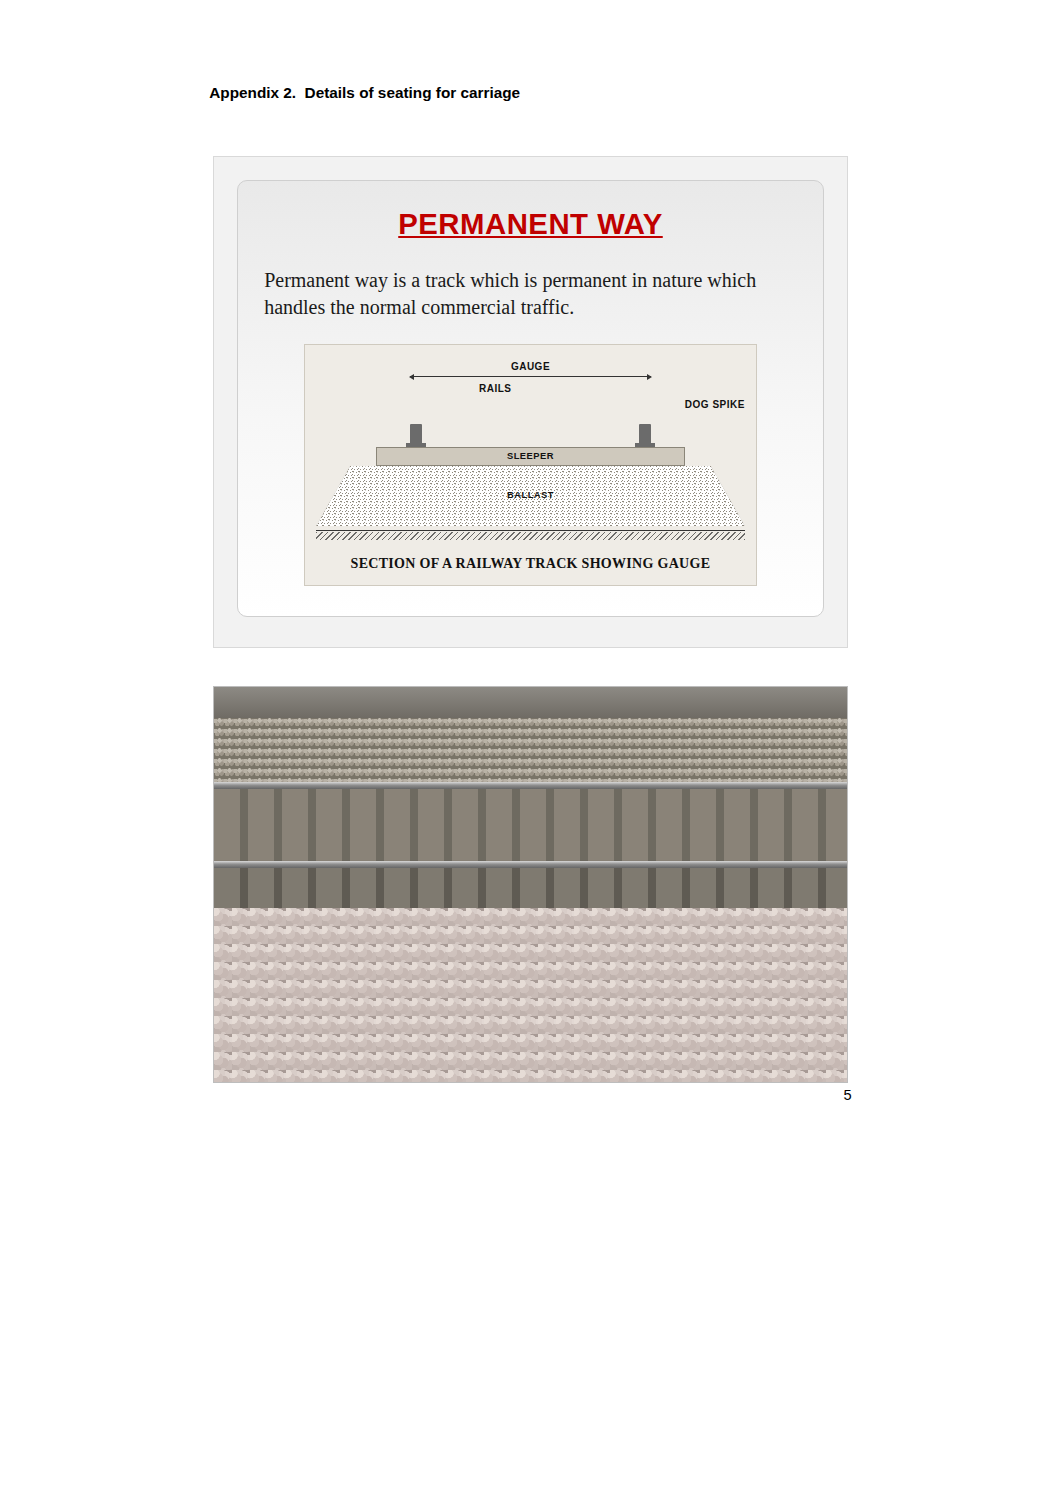Appendix 2. Details of seating for carriage
PERMANENT WAY
Permanent way is a track which is permanent in nature which handles the normal commercial traffic.
GAUGE RAILS DOG SPIKE
SLEEPER
BALLAST
SECTION OF A RAILWAY TRACK SHOWING GAUGE
5